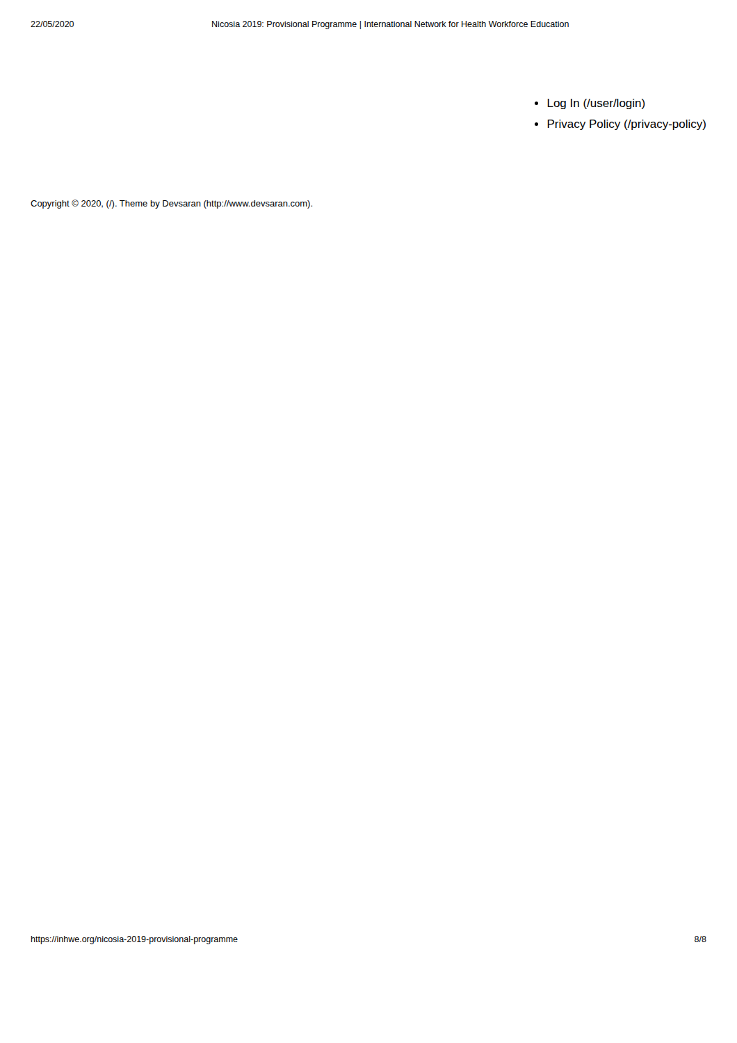22/05/2020
Nicosia 2019: Provisional Programme | International Network for Health Workforce Education
Log In (/user/login)
Privacy Policy (/privacy-policy)
Copyright © 2020, (/). Theme by Devsaran (http://www.devsaran.com).
https://inhwe.org/nicosia-2019-provisional-programme
8/8